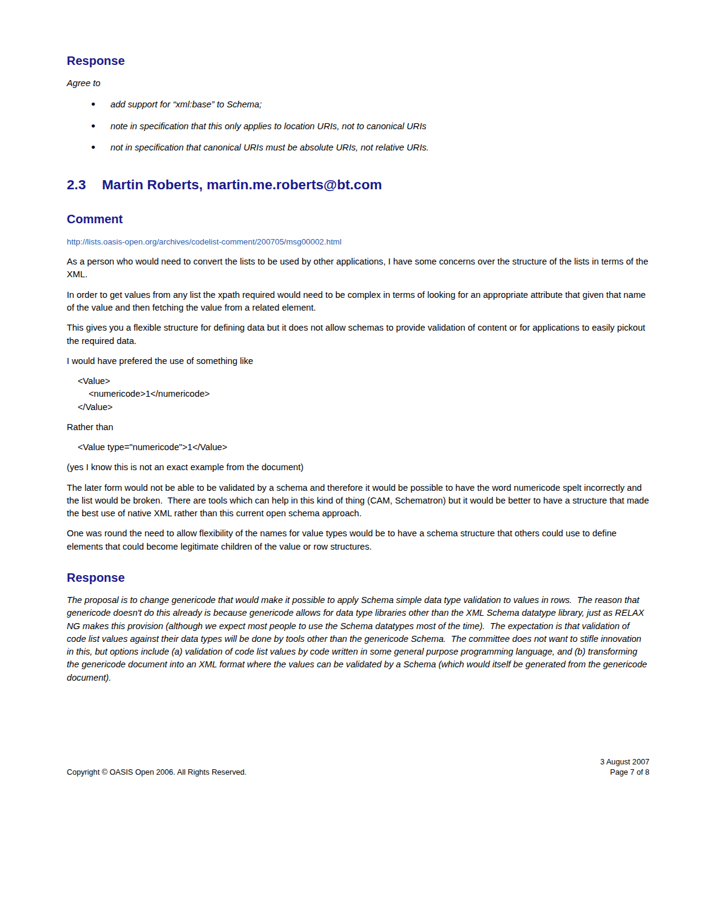Response
Agree to
add support for “xml:base” to Schema;
note in specification that this only applies to location URIs, not to canonical URIs
not in specification that canonical URIs must be absolute URIs, not relative URIs.
2.3 Martin Roberts, martin.me.roberts@bt.com
Comment
http://lists.oasis-open.org/archives/codelist-comment/200705/msg00002.html
As a person who would need to convert the lists to be used by other applications, I have some concerns over the structure of the lists in terms of the XML.
In order to get values from any list the xpath required would need to be complex in terms of looking for an appropriate attribute that given that name of the value and then fetching the value from a related element.
This gives you a flexible structure for defining data but it does not allow schemas to provide validation of content or for applications to easily pickout the required data.
I would have prefered the use of something like
<Value>
<numericode>1</numericode>
</Value>
Rather than
<Value type="numericode">1</Value>
(yes I know this is not an exact example from the document)
The later form would not be able to be validated by a schema and therefore it would be possible to have the word numericode spelt incorrectly and the list would be broken. There are tools which can help in this kind of thing (CAM, Schematron) but it would be better to have a structure that made the best use of native XML rather than this current open schema approach.
One was round the need to allow flexibility of the names for value types would be to have a schema structure that others could use to define elements that could become legitimate children of the value or row structures.
Response
The proposal is to change genericode that would make it possible to apply Schema simple data type validation to values in rows. The reason that genericode doesn't do this already is because genericode allows for data type libraries other than the XML Schema datatype library, just as RELAX NG makes this provision (although we expect most people to use the Schema datatypes most of the time). The expectation is that validation of code list values against their data types will be done by tools other than the genericode Schema. The committee does not want to stifle innovation in this, but options include (a) validation of code list values by code written in some general purpose programming language, and (b) transforming the genericode document into an XML format where the values can be validated by a Schema (which would itself be generated from the genericode document).
Copyright © OASIS Open 2006. All Rights Reserved.
3 August 2007
Page 7 of 8